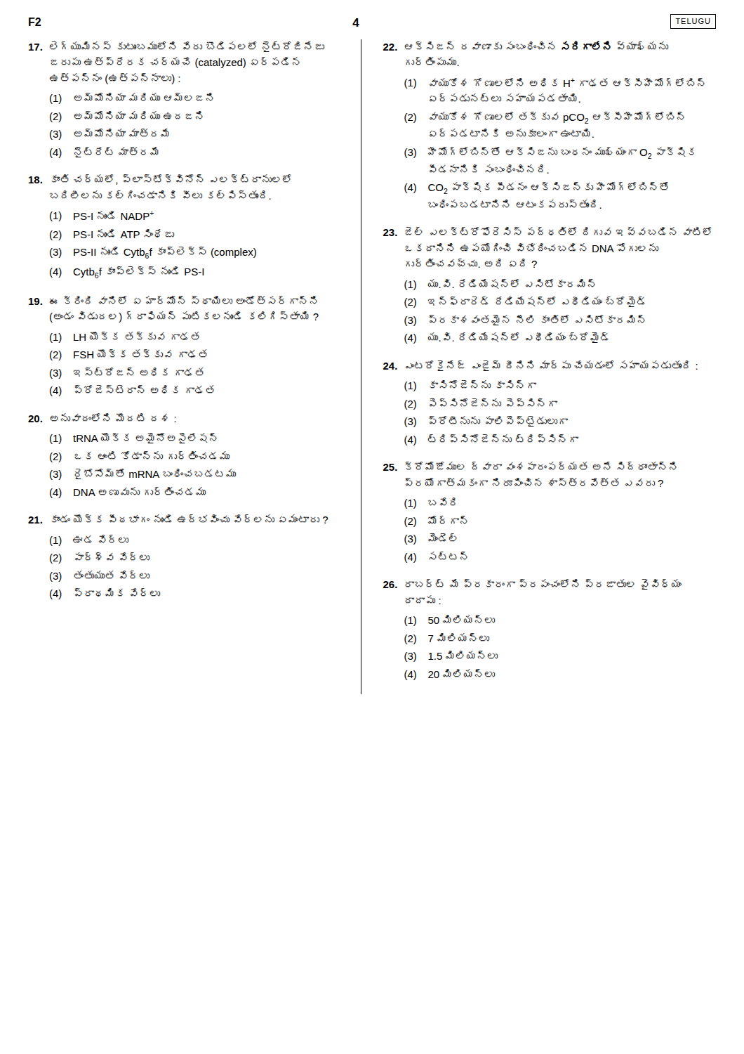F2
4
TELUGU
17.
లెగ్యుమినస్ కుటుంబములోని వేరు బొడిపలలో నైట్రోజినేజు జరుపు ఉత్ప్రేరక చర్యచే (catalyzed) ఏర్పడిన ఉత్పన్నం (ఉత్పన్నాలు) :
(1) అమ్మోనియా మరియు ఆమ్లజని
(2) అమ్మోనియా మరియు ఉదజని
(3) అమ్మోనియా మాత్రమే
(4) నైట్రేట్ మాత్రమే
18.
కాంతి చర్యలో, ప్లాస్టోక్వినోన్ ఎలక్ట్రానులలో బదిలీలను కల్గించడానికి వీలు కల్పిస్తుంది.
(1) PS-I నుండి NADP+
(2) PS-I నుండి ATP సింథేజు
(3) PS-II నుండి Cytb6f కాంప్లెక్స్ (complex)
(4) Cytb6f కాంప్లెక్స్ నుండి PS-I
19.
ఈ క్రింది వానిలో ఏ హార్మోన్ స్థాయిలు అండోత్సర్గాన్ని (అండం విడుదల) గ్రాఫియన్ పుటికలనుండి కలిగిస్తాయి ?
(1) LH యొక్క తక్కువ గాఢత
(2) FSH యొక్క తక్కువ గాఢత
(3) ఇస్ట్రోజన్ అధిక గాఢత
(4) ప్రోజెస్టెరాన్ అధిక గాఢత
20.
అనువాదంలోని మొదటి దశ :
(1) tRNA యొక్క అమైనోఅసైలేషన్
(2) ఒక ఆంటి కోడాన్‌ను గుర్తించడము
(3) రైబోసోమ్‌తో mRNA బంధించబడటము
(4) DNA అణువును గుర్తించడము
21.
కాండం యొక్క పీఠభాగం నుండి ఉద్భవించు వేర్లను ఏమంటారు ?
(1) ఊడ వేర్లు
(2) పార్శ్వ వేర్లు
(3) తంతుయుత వేర్లు
(4) ప్రాథమిక వేర్లు
22.
ఆక్సిజన్ రవాణాకు సంబంధించిన సరిగాలేని వ్యాఖ్యను గుర్తింపుము.
(1) వాయుకోశ గోణులలోని అధిక H+ గాఢత ఆక్సీహీమోగ్లోబిన్ ఏర్పడునట్లు సహాయపడతాయి.
(2) వాయుకోశ గోణులలో తక్కువ pCO2 ఆక్సీహీమోగ్లోబిన్ ఏర్పడటానికి అనుకూలంగా ఉంటాయి.
(3) హీమోగ్లోబిన్‌తో ఆక్సిజను బంధనం ముఖ్యంగా O2 పాక్షిక పీడనానికి సంబంధించినది.
(4) CO2 పాక్షిక పీడనం ఆక్సిజన్‌కు హీమోగ్లోబిన్‌తో బంధింపబడటానిని ఆటంకపరుస్తుంది.
23.
జెల్ ఎలక్ట్రోఫోరెసిస్ పద్ధతిలో దిగువ ఇవ్వబడిన వాటిలో ఒకదానిని ఉపయోగించి విభేదించబడిన DNA పోగులను గుర్తించవచ్చు. అది ఏది ?
(1) యు.వి. రేడియేషన్‌లో ఎసిటోకారమిన్
(2) ఇన్‌ఫ్రారెడ్ రేడియేషన్‌లో ఎథీడియం బ్రోమైడ్
(3) ప్రకాశవంతమైన నీలి కాంతిలో ఎసిటోకారమిన్
(4) యు.వి. రేడియేషన్‌లో ఎథీడియం బ్రోమైడ్
24.
ఎంటరోకైనేజ్ ఎంజైమ్ దీనిని మార్పు చేయడంలో సహాయపడుతుంది :
(1) కాసినోజెన్‌ను కాసిన్‌గా
(2) పెప్సినోజెన్‌ను పెప్సిన్‌గా
(3) ప్రోటీనును పాలిపెప్టైడులుగా
(4) ట్రిప్సినోజెన్‌ను ట్రిప్సిన్‌గా
25.
క్రోమోజోముల ద్వారా వంశపారంపర్యత అనే సిద్ధాంతాన్ని ప్రయోగాత్మకంగా నిరూపించిన శాస్త్రవేత్త ఎవరు ?
(1) బవేరి
(2) మోర్గాన్
(3) మెండెల్
(4) సట్టన్
26.
రాబర్ట్ మే ప్రకారంగా ప్రపంచంలోని ప్రజాతుల వైవిధ్యం దాదాపు :
(1) 50 మిలియన్లు
(2) 7 మిలియన్లు
(3) 1.5 మిలియన్లు
(4) 20 మిలియన్లు